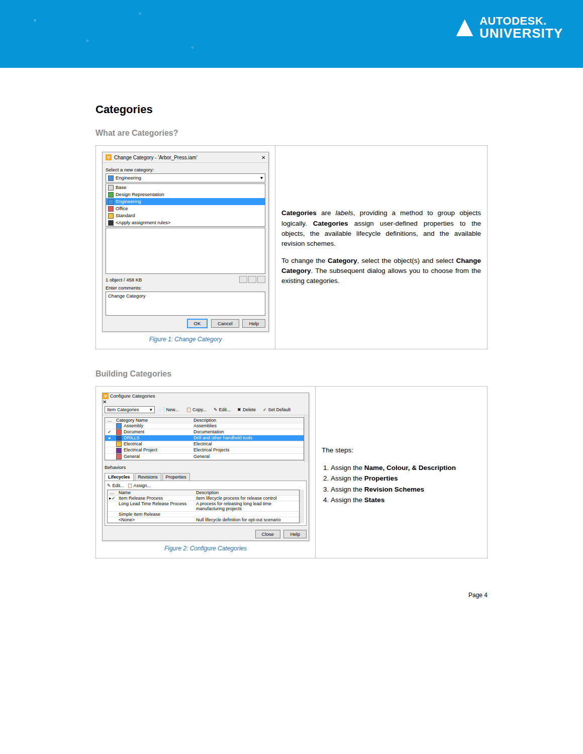AUTODESK.
UNIVERSITY
Categories
What are Categories?
| V Change Category - 'Arbor_Press.iam' ✕ Select a new category: Engineering ▾ Base Design Representation Engineering Office Standard <Apply assignment rules> 1 object / 458 KB Enter comments: Change Category OK Cancel Help Figure 1: Change Category | Categories are labels , providing a method to group objects logically. Categories assign user-defined properties to the objects, the available lifecycle definitions, and the available revision schemes. To change the Category , select the object(s) and select Change Category . The subsequent dialog allows you to choose from the existing categories. |
Building Categories
| V Configure Categories ✕ Item Categories ▾ 📄 New... 📋 Copy... ✎ Edit... ✖ Delete ✓ Set Default ... Category Name Description Assembly Assemblies ✓ Document Documentation ▸ DRILLS Drill and other handheld tools Electrical Electrical Electrical Project Electrical Projects General General Behaviors Lifecycles Revisions Properties ✎ Edit... 📋 Assign... ... Name Description ▸✓ Item Release Process Item lifecycle process for release control Long Lead Time Release Process A process for releasing long lead time manufacturing projects Simple Item Release <None> Null lifecycle definition for opt-out scenario Close Help Figure 2: Configure Categories | The steps: Assign the Name, Colour, & Description Assign the Properties Assign the Revision Schemes Assign the States |
Page 4